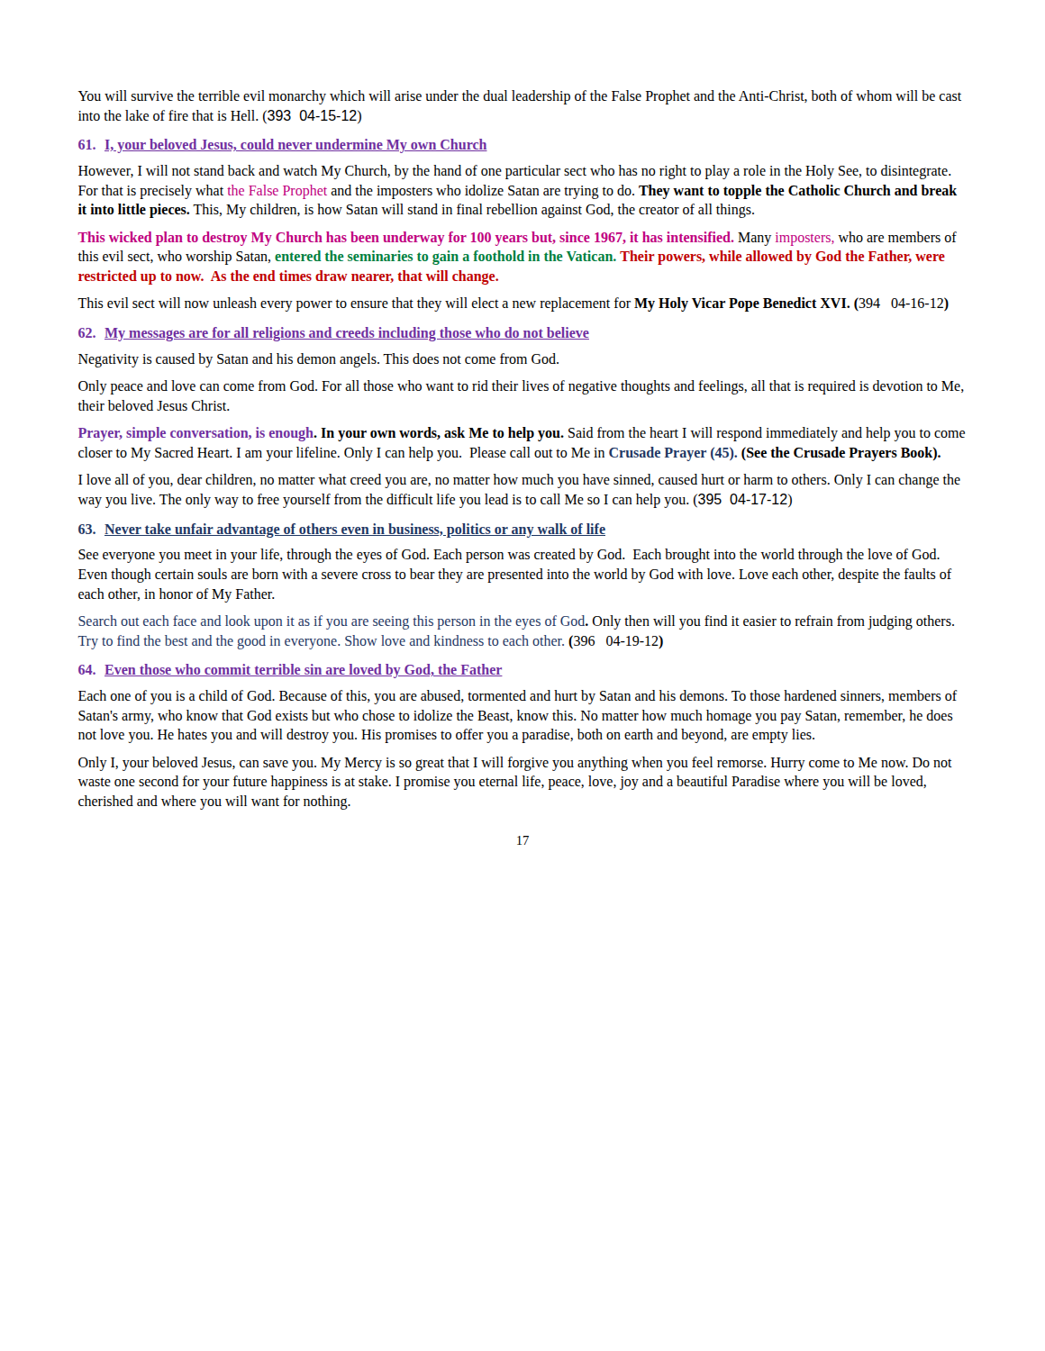You will survive the terrible evil monarchy which will arise under the dual leadership of the False Prophet and the Anti-Christ, both of whom will be cast into the lake of fire that is Hell. (393 04-15-12)
61. I, your beloved Jesus, could never undermine My own Church
However, I will not stand back and watch My Church, by the hand of one particular sect who has no right to play a role in the Holy See, to disintegrate. For that is precisely what the False Prophet and the imposters who idolize Satan are trying to do. They want to topple the Catholic Church and break it into little pieces. This, My children, is how Satan will stand in final rebellion against God, the creator of all things.
This wicked plan to destroy My Church has been underway for 100 years but, since 1967, it has intensified. Many imposters, who are members of this evil sect, who worship Satan, entered the seminaries to gain a foothold in the Vatican. Their powers, while allowed by God the Father, were restricted up to now. As the end times draw nearer, that will change.
This evil sect will now unleash every power to ensure that they will elect a new replacement for My Holy Vicar Pope Benedict XVI. (394 04-16-12)
62. My messages are for all religions and creeds including those who do not believe
Negativity is caused by Satan and his demon angels. This does not come from God.
Only peace and love can come from God. For all those who want to rid their lives of negative thoughts and feelings, all that is required is devotion to Me, their beloved Jesus Christ.
Prayer, simple conversation, is enough. In your own words, ask Me to help you. Said from the heart I will respond immediately and help you to come closer to My Sacred Heart. I am your lifeline. Only I can help you. Please call out to Me in Crusade Prayer (45). (See the Crusade Prayers Book).
I love all of you, dear children, no matter what creed you are, no matter how much you have sinned, caused hurt or harm to others. Only I can change the way you live. The only way to free yourself from the difficult life you lead is to call Me so I can help you. (395 04-17-12)
63. Never take unfair advantage of others even in business, politics or any walk of life
See everyone you meet in your life, through the eyes of God. Each person was created by God. Each brought into the world through the love of God. Even though certain souls are born with a severe cross to bear they are presented into the world by God with love. Love each other, despite the faults of each other, in honor of My Father.
Search out each face and look upon it as if you are seeing this person in the eyes of God. Only then will you find it easier to refrain from judging others. Try to find the best and the good in everyone. Show love and kindness to each other. (396 04-19-12)
64. Even those who commit terrible sin are loved by God, the Father
Each one of you is a child of God. Because of this, you are abused, tormented and hurt by Satan and his demons. To those hardened sinners, members of Satan's army, who know that God exists but who chose to idolize the Beast, know this. No matter how much homage you pay Satan, remember, he does not love you. He hates you and will destroy you. His promises to offer you a paradise, both on earth and beyond, are empty lies.
Only I, your beloved Jesus, can save you. My Mercy is so great that I will forgive you anything when you feel remorse. Hurry come to Me now. Do not waste one second for your future happiness is at stake. I promise you eternal life, peace, love, joy and a beautiful Paradise where you will be loved, cherished and where you will want for nothing.
17